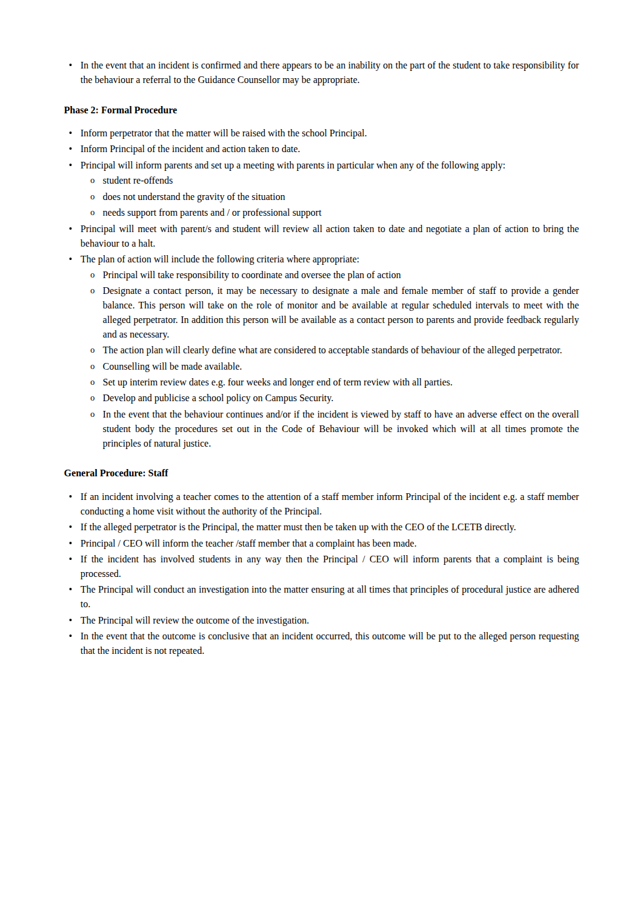In the event that an incident is confirmed and there appears to be an inability on the part of the student to take responsibility for the behaviour a referral to the Guidance Counsellor may be appropriate.
Phase 2: Formal Procedure
Inform perpetrator that the matter will be raised with the school Principal.
Inform Principal of the incident and action taken to date.
Principal will inform parents and set up a meeting with parents in particular when any of the following apply:
student re-offends
does not understand the gravity of the situation
needs support from parents and / or professional support
Principal will meet with parent/s and student will review all action taken to date and negotiate a plan of action to bring the behaviour to a halt.
The plan of action will include the following criteria where appropriate:
Principal will take responsibility to coordinate and oversee the plan of action
Designate a contact person, it may be necessary to designate a male and female member of staff to provide a gender balance. This person will take on the role of monitor and be available at regular scheduled intervals to meet with the alleged perpetrator. In addition this person will be available as a contact person to parents and provide feedback regularly and as necessary.
The action plan will clearly define what are considered to acceptable standards of behaviour of the alleged perpetrator.
Counselling will be made available.
Set up interim review dates e.g. four weeks and longer end of term review with all parties.
Develop and publicise a school policy on Campus Security.
In the event that the behaviour continues and/or if the incident is viewed by staff to have an adverse effect on the overall student body the procedures set out in the Code of Behaviour will be invoked which will at all times promote the principles of natural justice.
General Procedure: Staff
If an incident involving a teacher comes to the attention of a staff member inform Principal of the incident e.g. a staff member conducting a home visit without the authority of the Principal.
If the alleged perpetrator is the Principal, the matter must then be taken up with the CEO of the LCETB directly.
Principal / CEO will inform the teacher /staff member that a complaint has been made.
If the incident has involved students in any way then the Principal / CEO will inform parents that a complaint is being processed.
The Principal will conduct an investigation into the matter ensuring at all times that principles of procedural justice are adhered to.
The Principal will review the outcome of the investigation.
In the event that the outcome is conclusive that an incident occurred, this outcome will be put to the alleged person requesting that the incident is not repeated.